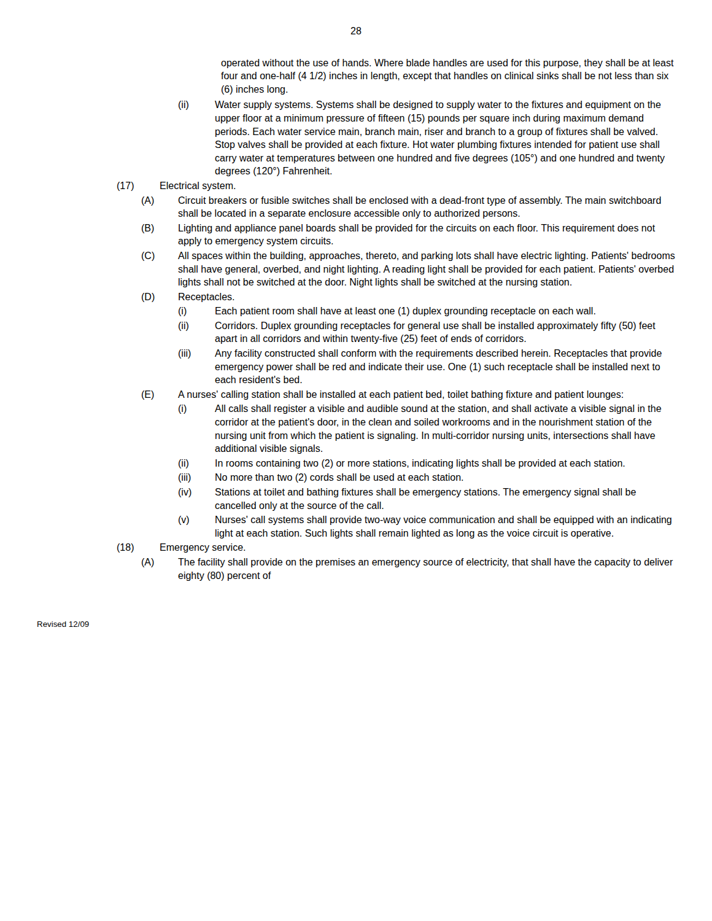28
operated without the use of hands. Where blade handles are used for this purpose, they shall be at least four and one-half (4 1/2) inches in length, except that handles on clinical sinks shall be not less than six (6) inches long.
(ii)
Water supply systems. Systems shall be designed to supply water to the fixtures and equipment on the upper floor at a minimum pressure of fifteen (15) pounds per square inch during maximum demand periods. Each water service main, branch main, riser and branch to a group of fixtures shall be valved. Stop valves shall be provided at each fixture. Hot water plumbing fixtures intended for patient use shall carry water at temperatures between one hundred and five degrees (105°) and one hundred and twenty degrees (120°) Fahrenheit.
(17)
Electrical system.
(A)
Circuit breakers or fusible switches shall be enclosed with a dead-front type of assembly. The main switchboard shall be located in a separate enclosure accessible only to authorized persons.
(B)
Lighting and appliance panel boards shall be provided for the circuits on each floor. This requirement does not apply to emergency system circuits.
(C)
All spaces within the building, approaches, thereto, and parking lots shall have electric lighting. Patients' bedrooms shall have general, overbed, and night lighting. A reading light shall be provided for each patient. Patients' overbed lights shall not be switched at the door. Night lights shall be switched at the nursing station.
(D)
Receptacles.
(i)
Each patient room shall have at least one (1) duplex grounding receptacle on each wall.
(ii)
Corridors. Duplex grounding receptacles for general use shall be installed approximately fifty (50) feet apart in all corridors and within twenty-five (25) feet of ends of corridors.
(iii)
Any facility constructed shall conform with the requirements described herein. Receptacles that provide emergency power shall be red and indicate their use. One (1) such receptacle shall be installed next to each resident's bed.
(E)
A nurses' calling station shall be installed at each patient bed, toilet bathing fixture and patient lounges:
(i)
All calls shall register a visible and audible sound at the station, and shall activate a visible signal in the corridor at the patient's door, in the clean and soiled workrooms and in the nourishment station of the nursing unit from which the patient is signaling. In multi-corridor nursing units, intersections shall have additional visible signals.
(ii)
In rooms containing two (2) or more stations, indicating lights shall be provided at each station.
(iii)
No more than two (2) cords shall be used at each station.
(iv)
Stations at toilet and bathing fixtures shall be emergency stations. The emergency signal shall be cancelled only at the source of the call.
(v)
Nurses' call systems shall provide two-way voice communication and shall be equipped with an indicating light at each station. Such lights shall remain lighted as long as the voice circuit is operative.
(18)
Emergency service.
(A)
The facility shall provide on the premises an emergency source of electricity, that shall have the capacity to deliver eighty (80) percent of
Revised 12/09